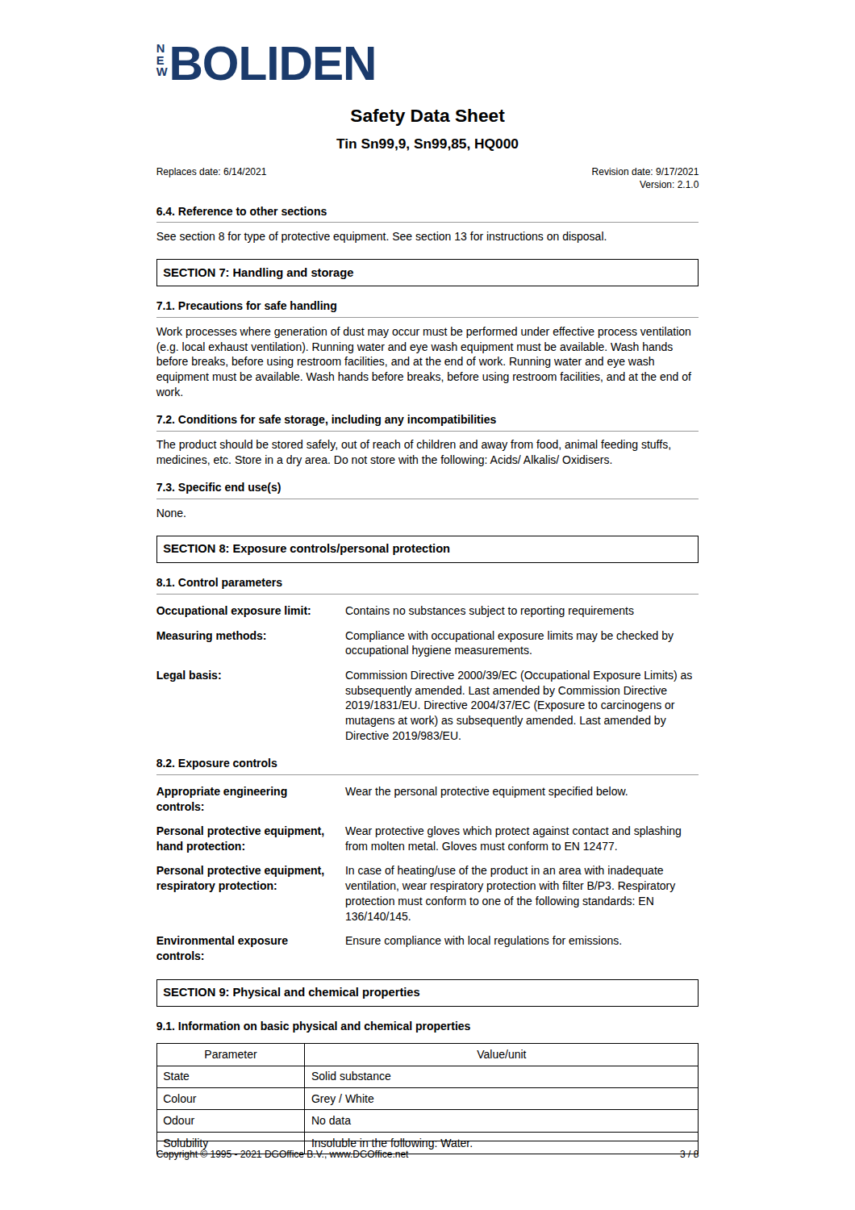NEW
BOLIDEN
Safety Data Sheet
Tin Sn99,9, Sn99,85, HQ000
Replaces date: 6/14/2021
Revision date: 9/17/2021
Version: 2.1.0
6.4. Reference to other sections
See section 8 for type of protective equipment. See section 13 for instructions on disposal.
SECTION 7: Handling and storage
7.1. Precautions for safe handling
Work processes where generation of dust may occur must be performed under effective process ventilation (e.g. local exhaust ventilation). Running water and eye wash equipment must be available. Wash hands before breaks, before using restroom facilities, and at the end of work. Running water and eye wash equipment must be available. Wash hands before breaks, before using restroom facilities, and at the end of work.
7.2. Conditions for safe storage, including any incompatibilities
The product should be stored safely, out of reach of children and away from food, animal feeding stuffs, medicines, etc. Store in a dry area. Do not store with the following: Acids/ Alkalis/ Oxidisers.
7.3. Specific end use(s)
None.
SECTION 8: Exposure controls/personal protection
8.1. Control parameters
Occupational exposure limit:
Contains no substances subject to reporting requirements
Measuring methods:
Compliance with occupational exposure limits may be checked by occupational hygiene measurements.
Legal basis:
Commission Directive 2000/39/EC (Occupational Exposure Limits) as subsequently amended. Last amended by Commission Directive 2019/1831/EU. Directive 2004/37/EC (Exposure to carcinogens or mutagens at work) as subsequently amended. Last amended by Directive 2019/983/EU.
8.2. Exposure controls
Appropriate engineering controls:
Wear the personal protective equipment specified below.
Personal protective equipment, hand protection:
Wear protective gloves which protect against contact and splashing from molten metal. Gloves must conform to EN 12477.
Personal protective equipment, respiratory protection:
In case of heating/use of the product in an area with inadequate ventilation, wear respiratory protection with filter B/P3. Respiratory protection must conform to one of the following standards: EN 136/140/145.
Environmental exposure controls:
Ensure compliance with local regulations for emissions.
SECTION 9: Physical and chemical properties
9.1. Information on basic physical and chemical properties
| Parameter | Value/unit |
| --- | --- |
| State | Solid substance |
| Colour | Grey / White |
| Odour | No data |
| Solubility | Insoluble in the following: Water. |
Copyright © 1995 - 2021 DGOffice B.V., www.DGOffice.net
3 / 8